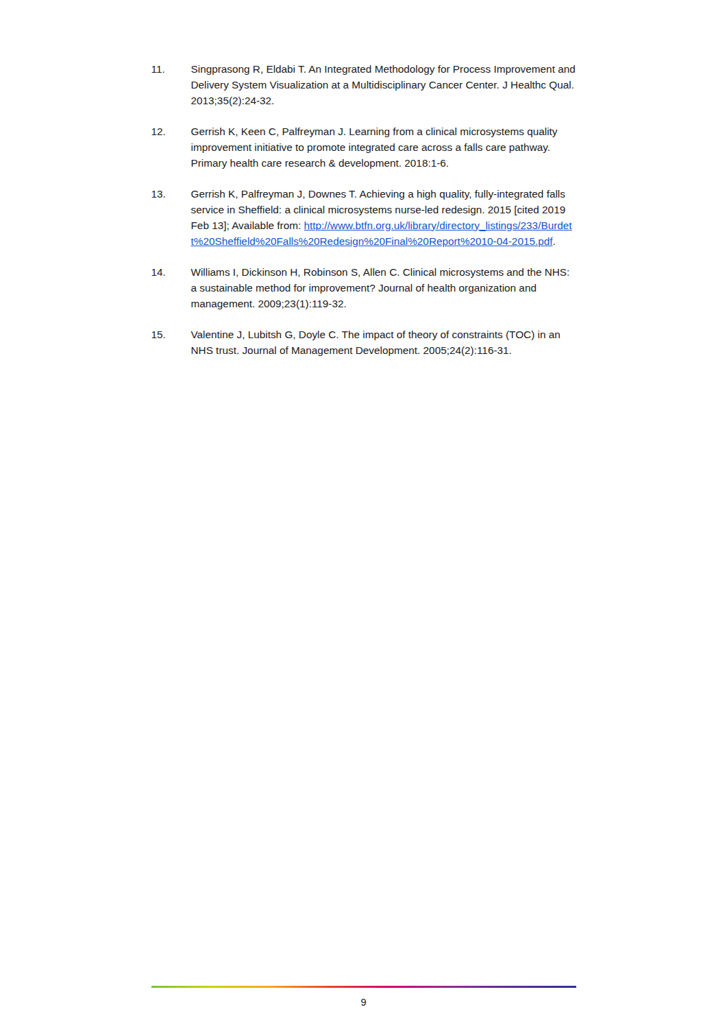11. Singprasong R, Eldabi T. An Integrated Methodology for Process Improvement and Delivery System Visualization at a Multidisciplinary Cancer Center. J Healthc Qual. 2013;35(2):24-32.
12. Gerrish K, Keen C, Palfreyman J. Learning from a clinical microsystems quality improvement initiative to promote integrated care across a falls care pathway. Primary health care research & development. 2018:1-6.
13. Gerrish K, Palfreyman J, Downes T. Achieving a high quality, fully-integrated falls service in Sheffield: a clinical microsystems nurse-led redesign. 2015 [cited 2019 Feb 13]; Available from: http://www.btfn.org.uk/library/directory_listings/233/Burdett%20Sheffield%20Falls%20Redesign%20Final%20Report%2010-04-2015.pdf.
14. Williams I, Dickinson H, Robinson S, Allen C. Clinical microsystems and the NHS: a sustainable method for improvement? Journal of health organization and management. 2009;23(1):119-32.
15. Valentine J, Lubitsh G, Doyle C. The impact of theory of constraints (TOC) in an NHS trust. Journal of Management Development. 2005;24(2):116-31.
9